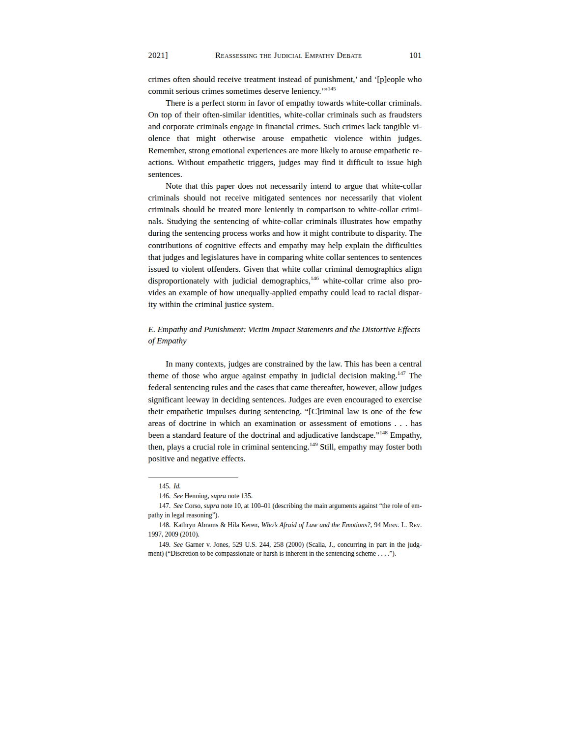2021] Reassessing the Judicial Empathy Debate 101
crimes often should receive treatment instead of punishment,’ and ‘[p]eople who commit serious crimes sometimes deserve leniency.’”145
There is a perfect storm in favor of empathy towards white-collar criminals. On top of their often-similar identities, white-collar criminals such as fraudsters and corporate criminals engage in financial crimes. Such crimes lack tangible violence that might otherwise arouse empathetic violence within judges. Remember, strong emotional experiences are more likely to arouse empathetic reactions. Without empathetic triggers, judges may find it difficult to issue high sentences.
Note that this paper does not necessarily intend to argue that white-collar criminals should not receive mitigated sentences nor necessarily that violent criminals should be treated more leniently in comparison to white-collar criminals. Studying the sentencing of white-collar criminals illustrates how empathy during the sentencing process works and how it might contribute to disparity. The contributions of cognitive effects and empathy may help explain the difficulties that judges and legislatures have in comparing white collar sentences to sentences issued to violent offenders. Given that white collar criminal demographics align disproportionately with judicial demographics,146 white-collar crime also provides an example of how unequally-applied empathy could lead to racial disparity within the criminal justice system.
E. Empathy and Punishment: Victim Impact Statements and the Distortive Effects of Empathy
In many contexts, judges are constrained by the law. This has been a central theme of those who argue against empathy in judicial decision making.147 The federal sentencing rules and the cases that came thereafter, however, allow judges significant leeway in deciding sentences. Judges are even encouraged to exercise their empathetic impulses during sentencing. “[C]riminal law is one of the few areas of doctrine in which an examination or assessment of emotions . . . has been a standard feature of the doctrinal and adjudicative landscape.”148 Empathy, then, plays a crucial role in criminal sentencing.149 Still, empathy may foster both positive and negative effects.
145. Id.
146. See Henning, supra note 135.
147. See Corso, supra note 10, at 100–01 (describing the main arguments against “the role of empathy in legal reasoning”).
148. Kathryn Abrams & Hila Keren, Who’s Afraid of Law and the Emotions?, 94 Minn. L. Rev. 1997, 2009 (2010).
149. See Garner v. Jones, 529 U.S. 244, 258 (2000) (Scalia, J., concurring in part in the judgment) (“Discretion to be compassionate or harsh is inherent in the sentencing scheme . . . .”).